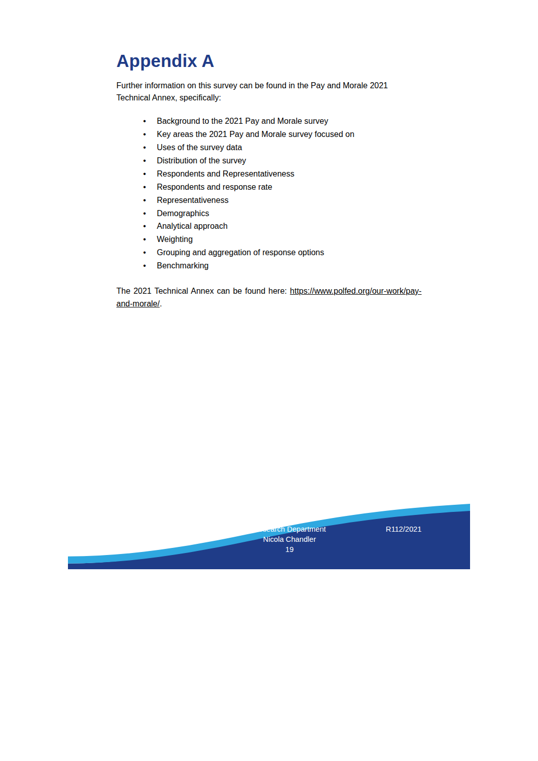Appendix A
Further information on this survey can be found in the Pay and Morale 2021 Technical Annex, specifically:
Background to the 2021 Pay and Morale survey
Key areas the 2021 Pay and Morale survey focused on
Uses of the survey data
Distribution of the survey
Respondents and Representativeness
Respondents and response rate
Representativeness
Demographics
Analytical approach
Weighting
Grouping and aggregation of response options
Benchmarking
The 2021 Technical Annex can be found here: https://www.polfed.org/our-work/pay-and-morale/.
Pay and Morale 2021 –
Headline Report
Research Department
Nicola Chandler
19
R112/2021